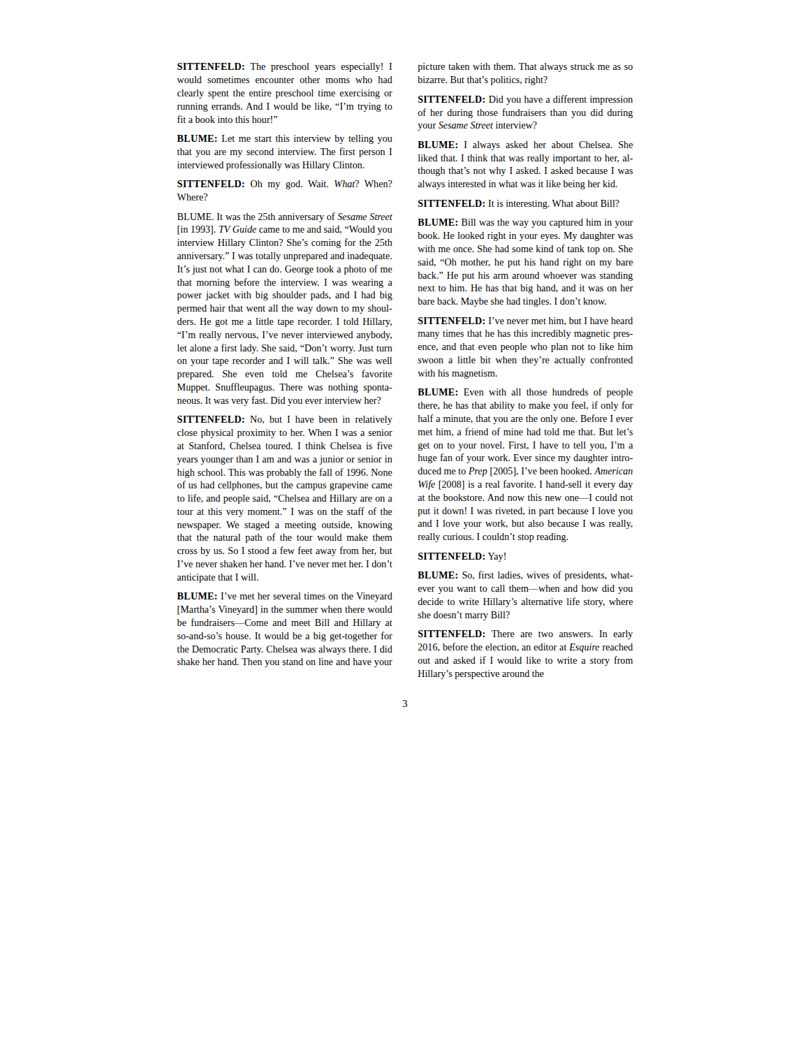SITTENFELD: The preschool years especially! I would sometimes encounter other moms who had clearly spent the entire preschool time exercising or running errands. And I would be like, “I’m trying to fit a book into this hour!”
BLUME: Let me start this interview by telling you that you are my second interview. The first person I interviewed professionally was Hillary Clinton.
SITTENFELD: Oh my god. Wait. What? When? Where?
BLUME. It was the 25th anniversary of Sesame Street [in 1993]. TV Guide came to me and said, “Would you interview Hillary Clinton? She’s coming for the 25th anniversary.” I was totally unprepared and inadequate. It’s just not what I can do. George took a photo of me that morning before the interview. I was wearing a power jacket with big shoulder pads, and I had big permed hair that went all the way down to my shoulders. He got me a little tape recorder. I told Hillary, “I’m really nervous, I’ve never interviewed anybody, let alone a first lady. She said, “Don’t worry. Just turn on your tape recorder and I will talk.” She was well prepared. She even told me Chelsea’s favorite Muppet. Snuffleupagus. There was nothing spontaneous. It was very fast. Did you ever interview her?
SITTENFELD: No, but I have been in relatively close physical proximity to her. When I was a senior at Stanford, Chelsea toured. I think Chelsea is five years younger than I am and was a junior or senior in high school. This was probably the fall of 1996. None of us had cellphones, but the campus grapevine came to life, and people said, “Chelsea and Hillary are on a tour at this very moment.” I was on the staff of the newspaper. We staged a meeting outside, knowing that the natural path of the tour would make them cross by us. So I stood a few feet away from her, but I’ve never shaken her hand. I’ve never met her. I don’t anticipate that I will.
BLUME: I’ve met her several times on the Vineyard [Martha’s Vineyard] in the summer when there would be fundraisers—Come and meet Bill and Hillary at so-and-so’s house. It would be a big get-together for the Democratic Party. Chelsea was always there. I did shake her hand. Then you stand on line and have your picture taken with them. That always struck me as so bizarre. But that’s politics, right?
SITTENFELD: Did you have a different impression of her during those fundraisers than you did during your Sesame Street interview?
BLUME: I always asked her about Chelsea. She liked that. I think that was really important to her, although that’s not why I asked. I asked because I was always interested in what was it like being her kid.
SITTENFELD: It is interesting. What about Bill?
BLUME: Bill was the way you captured him in your book. He looked right in your eyes. My daughter was with me once. She had some kind of tank top on. She said, “Oh mother, he put his hand right on my bare back.” He put his arm around whoever was standing next to him. He has that big hand, and it was on her bare back. Maybe she had tingles. I don’t know.
SITTENFELD: I’ve never met him, but I have heard many times that he has this incredibly magnetic presence, and that even people who plan not to like him swoon a little bit when they’re actually confronted with his magnetism.
BLUME: Even with all those hundreds of people there, he has that ability to make you feel, if only for half a minute, that you are the only one. Before I ever met him, a friend of mine had told me that. But let’s get on to your novel. First, I have to tell you, I’m a huge fan of your work. Ever since my daughter introduced me to Prep [2005], I’ve been hooked. American Wife [2008] is a real favorite. I hand-sell it every day at the bookstore. And now this new one—I could not put it down! I was riveted, in part because I love you and I love your work, but also because I was really, really curious. I couldn’t stop reading.
SITTENFELD: Yay!
BLUME: So, first ladies, wives of presidents, whatever you want to call them—when and how did you decide to write Hillary’s alternative life story, where she doesn’t marry Bill?
SITTENFELD: There are two answers. In early 2016, before the election, an editor at Esquire reached out and asked if I would like to write a story from Hillary’s perspective around the
3